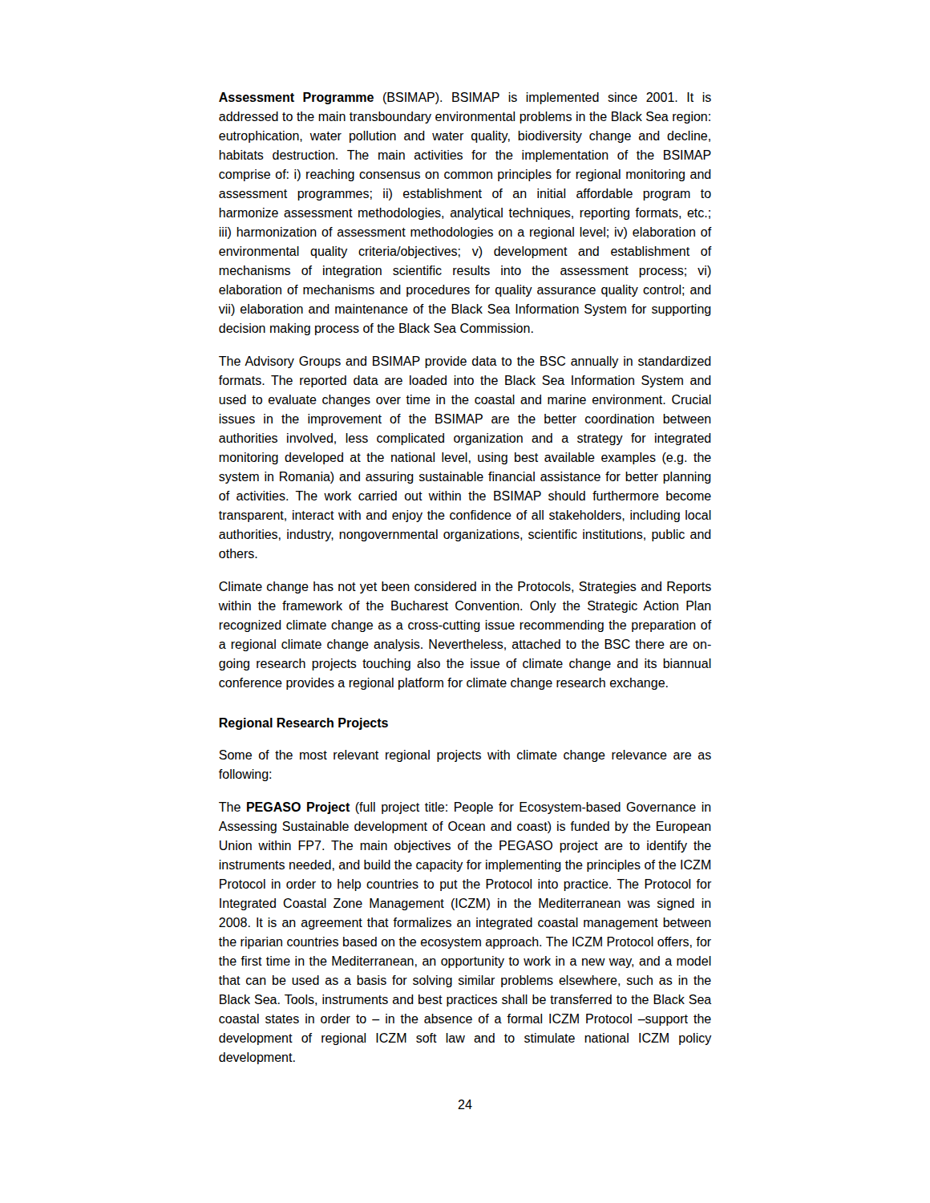Assessment Programme (BSIMAP). BSIMAP is implemented since 2001. It is addressed to the main transboundary environmental problems in the Black Sea region: eutrophication, water pollution and water quality, biodiversity change and decline, habitats destruction. The main activities for the implementation of the BSIMAP comprise of: i) reaching consensus on common principles for regional monitoring and assessment programmes; ii) establishment of an initial affordable program to harmonize assessment methodologies, analytical techniques, reporting formats, etc.; iii) harmonization of assessment methodologies on a regional level; iv) elaboration of environmental quality criteria/objectives; v) development and establishment of mechanisms of integration scientific results into the assessment process; vi) elaboration of mechanisms and procedures for quality assurance quality control; and vii) elaboration and maintenance of the Black Sea Information System for supporting decision making process of the Black Sea Commission.
The Advisory Groups and BSIMAP provide data to the BSC annually in standardized formats. The reported data are loaded into the Black Sea Information System and used to evaluate changes over time in the coastal and marine environment. Crucial issues in the improvement of the BSIMAP are the better coordination between authorities involved, less complicated organization and a strategy for integrated monitoring developed at the national level, using best available examples (e.g. the system in Romania) and assuring sustainable financial assistance for better planning of activities. The work carried out within the BSIMAP should furthermore become transparent, interact with and enjoy the confidence of all stakeholders, including local authorities, industry, nongovernmental organizations, scientific institutions, public and others.
Climate change has not yet been considered in the Protocols, Strategies and Reports within the framework of the Bucharest Convention. Only the Strategic Action Plan recognized climate change as a cross-cutting issue recommending the preparation of a regional climate change analysis. Nevertheless, attached to the BSC there are on-going research projects touching also the issue of climate change and its biannual conference provides a regional platform for climate change research exchange.
Regional Research Projects
Some of the most relevant regional projects with climate change relevance are as following:
The PEGASO Project (full project title: People for Ecosystem-based Governance in Assessing Sustainable development of Ocean and coast) is funded by the European Union within FP7. The main objectives of the PEGASO project are to identify the instruments needed, and build the capacity for implementing the principles of the ICZM Protocol in order to help countries to put the Protocol into practice. The Protocol for Integrated Coastal Zone Management (ICZM) in the Mediterranean was signed in 2008. It is an agreement that formalizes an integrated coastal management between the riparian countries based on the ecosystem approach. The ICZM Protocol offers, for the first time in the Mediterranean, an opportunity to work in a new way, and a model that can be used as a basis for solving similar problems elsewhere, such as in the Black Sea. Tools, instruments and best practices shall be transferred to the Black Sea coastal states in order to – in the absence of a formal ICZM Protocol –support the development of regional ICZM soft law and to stimulate national ICZM policy development.
24